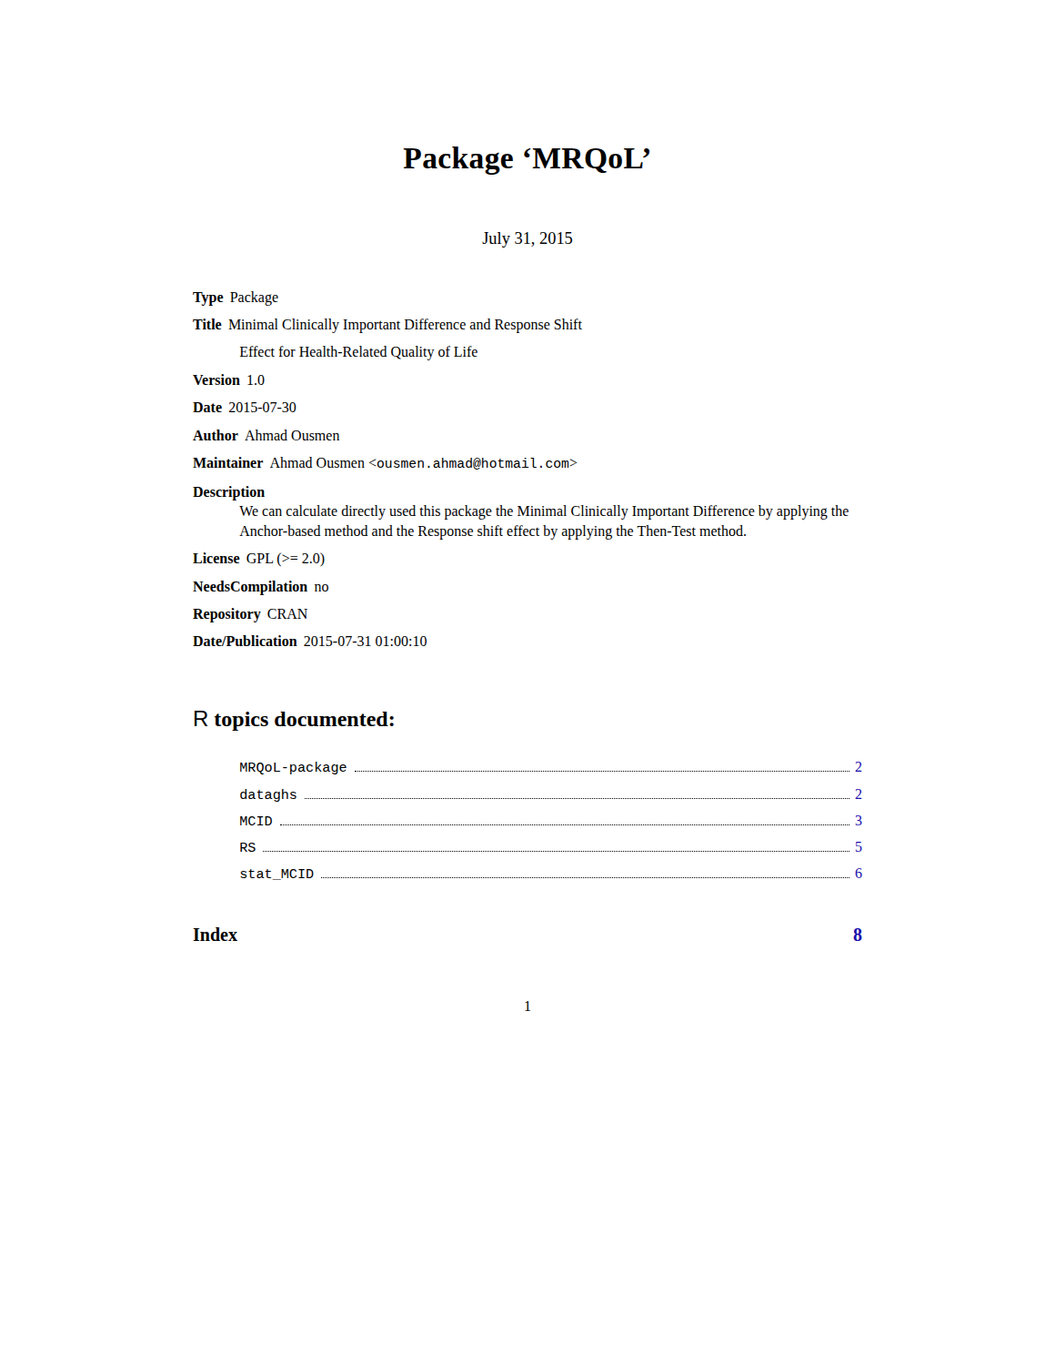Package ‘MRQoL’
July 31, 2015
Type
Package
Title
Minimal Clinically Important Difference and Response Shift
Effect for Health-Related Quality of Life
Version
1.0
Date
2015-07-30
Author
Ahmad Ousmen
Maintainer
Ahmad Ousmen <ousmen.ahmad@hotmail.com>
Description
We can calculate directly used this package the Minimal Clinically Important Difference by applying the Anchor-based method and the Response shift effect by applying the Then-Test method.
License
GPL (>= 2.0)
NeedsCompilation
no
Repository
CRAN
Date/Publication
2015-07-31 01:00:10
R topics documented:
MRQoL-package 2
dataghs 2
MCID 3
RS 5
stat_MCID 6
Index 8
1